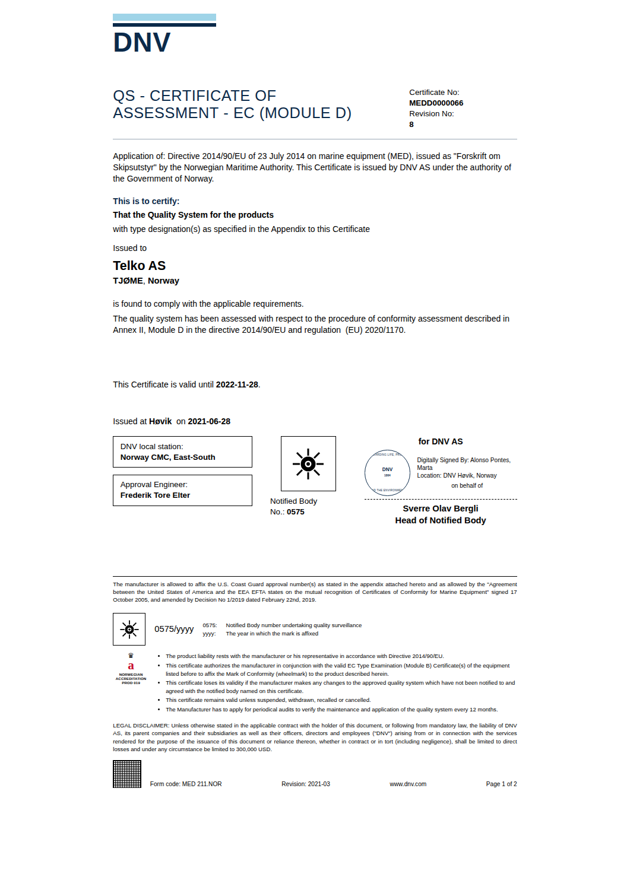DNV
QS - CERTIFICATE OF
ASSESSMENT - EC (MODULE D)
Certificate No:
MEDD0000066
Revision No:
8
Application of: Directive 2014/90/EU of 23 July 2014 on marine equipment (MED), issued as "Forskrift om Skipsutstyr" by the Norwegian Maritime Authority. This Certificate is issued by DNV AS under the authority of the Government of Norway.
This is to certify:
That the Quality System for the products
with type designation(s) as specified in the Appendix to this Certificate
Issued to
Telko AS
TJØME, Norway
is found to comply with the applicable requirements.
The quality system has been assessed with respect to the procedure of conformity assessment described in Annex II, Module D in the directive 2014/90/EU and regulation (EU) 2020/1170.
This Certificate is valid until 2022-11-28.
Issued at Høvik on 2021-06-28
DNV local station:
Norway CMC, East-South
Approval Engineer:
Frederik Tore Elter
Notified Body
No.: 0575
for DNV AS
SAFEGUARDING LIFE, PROPERTY AND THE ENVIRONMENT
DNV
1864
Digitally Signed By: Alonso Pontes, Marta
Location: DNV Høvik, Norway
on behalf of
Sverre Olav Bergli
Head of Notified Body
The manufacturer is allowed to affix the U.S. Coast Guard approval number(s) as stated in the appendix attached hereto and as allowed by the "Agreement between the United States of America and the EEA EFTA states on the mutual recognition of Certificates of Conformity for Marine Equipment" signed 17 October 2005, and amended by Decision No 1/2019 dated February 22nd, 2019.
0575/yyyy
| 0575: | Notified Body number undertaking quality surveillance |
| yyyy: | The year in which the mark is affixed |
♛
a
NORWEGIAN
ACCREDITATION
PROD 019
The product liability rests with the manufacturer or his representative in accordance with Directive 2014/90/EU.
This certificate authorizes the manufacturer in conjunction with the valid EC Type Examination (Module B) Certificate(s) of the equipment listed before to affix the Mark of Conformity (wheelmark) to the product described herein.
This certificate loses its validity if the manufacturer makes any changes to the approved quality system which have not been notified to and agreed with the notified body named on this certificate.
This certificate remains valid unless suspended, withdrawn, recalled or cancelled.
The Manufacturer has to apply for periodical audits to verify the maintenance and application of the quality system every 12 months.
LEGAL DISCLAIMER: Unless otherwise stated in the applicable contract with the holder of this document, or following from mandatory law, the liability of DNV AS, its parent companies and their subsidiaries as well as their officers, directors and employees ("DNV") arising from or in connection with the services rendered for the purpose of the issuance of this document or reliance thereon, whether in contract or in tort (including negligence), shall be limited to direct losses and under any circumstance be limited to 300,000 USD.
Form code: MED 211.NOR
Revision: 2021-03
www.dnv.com
Page 1 of 2